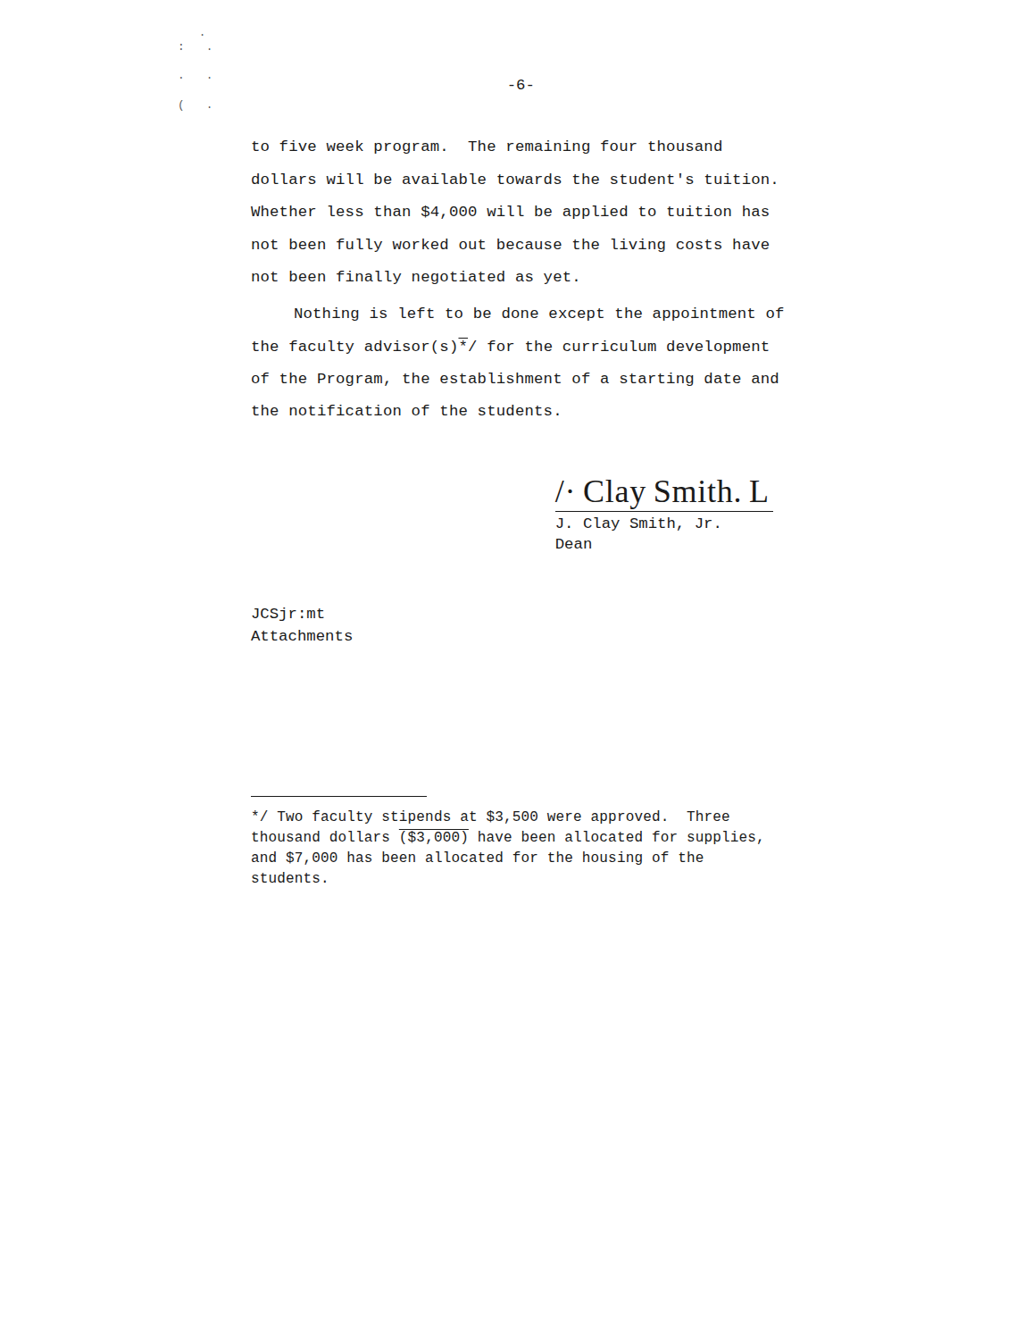.
: .
. .
( .
-6-
to five week program. The remaining four thousand dollars will be available towards the student's tuition. Whether less than $4,000 will be applied to tuition has not been fully worked out because the living costs have not been finally negotiated as yet.
Nothing is left to be done except the appointment of the faculty advisor(s)*/ for the curriculum development of the Program, the establishment of a starting date and the notification of the students.
/· Clay Smith. L
J. Clay Smith, Jr.
Dean
JCSjr:mt
Attachments
*/ Two faculty stipends at $3,500 were approved. Three thousand dollars ($3,000) have been allocated for supplies, and $7,000 has been allocated for the housing of the students.